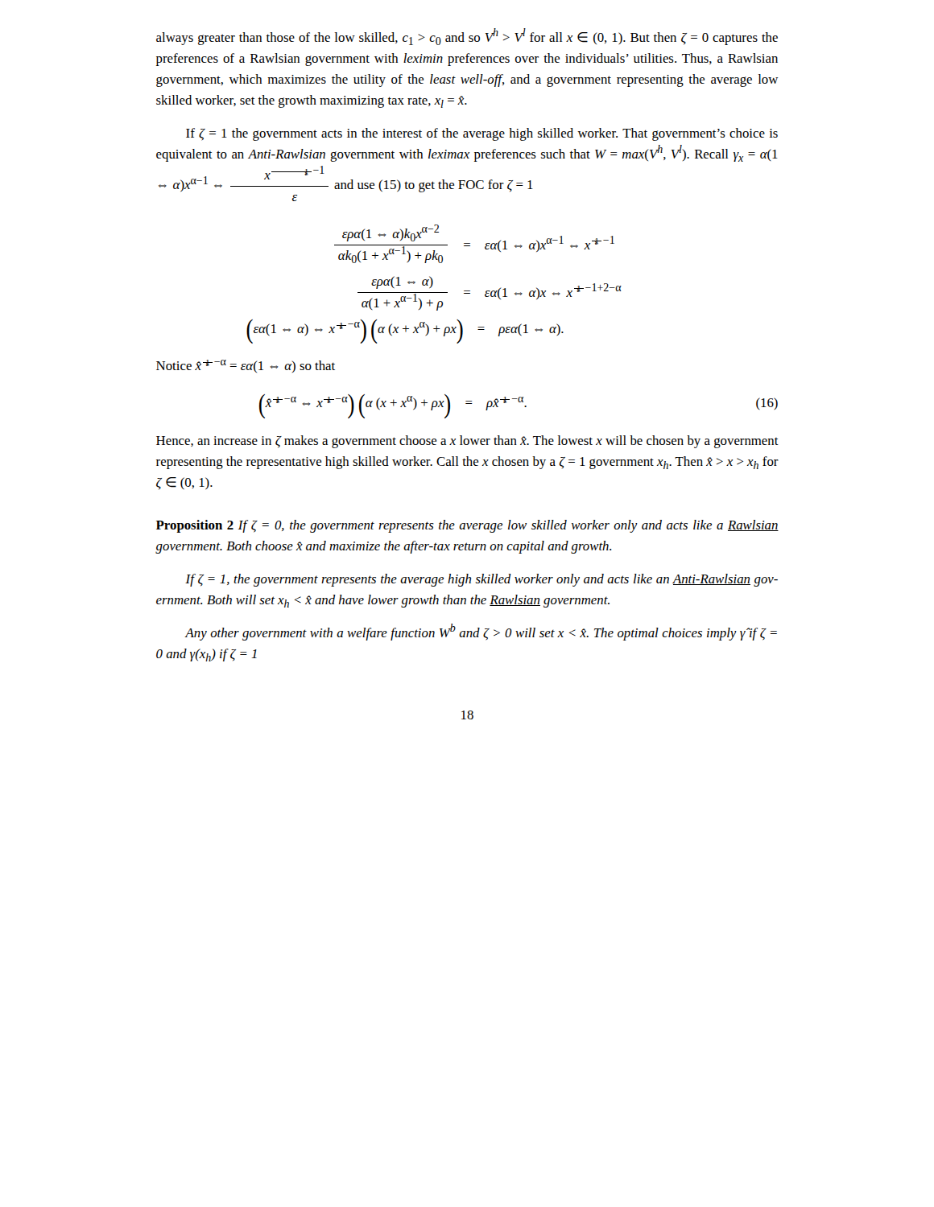always greater than those of the low skilled, c1 > c0 and so Vh > Vl for all x ∈ (0, 1). But then ζ = 0 captures the preferences of a Rawlsian government with leximin preferences over the individuals’ utilities. Thus, a Rawlsian government, which maximizes the utility of the least well-off, and a government representing the average low skilled worker, set the growth maximizing tax rate, xl = x̂.
If ζ = 1 the government acts in the interest of the average high skilled worker. That government’s choice is equivalent to an Anti-Rawlsian government with leximax preferences such that W = max(Vh, Vl). Recall γx = α(1 ⇔ α)xα−1 ⇔ x1 ε−1 ε and use (15) to get the FOC for ζ = 1
ερα(1 ⇔ α)k0xα−2 αk0(1 + xα−1) + ρk0 = εα(1 ⇔ α)xα−1 ⇔ x1 ε−1
ερα(1 ⇔ α) α(1 + xα−1) + ρ = εα(1 ⇔ α)x ⇔ x1 ε−1+2−α
(εα(1 ⇔ α) ⇔ x1 ε−α) (α (x + xα) + ρx) = ρεα(1 ⇔ α).
Notice x̂1 ε−α = εα(1 ⇔ α) so that
(x̂1 ε−α ⇔ x1 ε−α) (α (x + xα) + ρx) = ρx̂1 ε−α.
(16)
Hence, an increase in ζ makes a government choose a x lower than x̂. The lowest x will be chosen by a government representing the representative high skilled worker. Call the x chosen by a ζ = 1 government xh. Then x̂ > x > xh for ζ ∈ (0, 1).
Proposition 2 If ζ = 0, the government represents the average low skilled worker only and acts like a Rawlsian government. Both choose x̂ and maximize the after-tax return on capital and growth.
If ζ = 1, the government represents the average high skilled worker only and acts like an Anti-Rawlsian government. Both will set xh < x̂ and have lower growth than the Rawlsian government.
Any other government with a welfare function Wb and ζ > 0 will set x < x̂. The optimal choices imply γ̂ if ζ = 0 and γ(xh) if ζ = 1
18